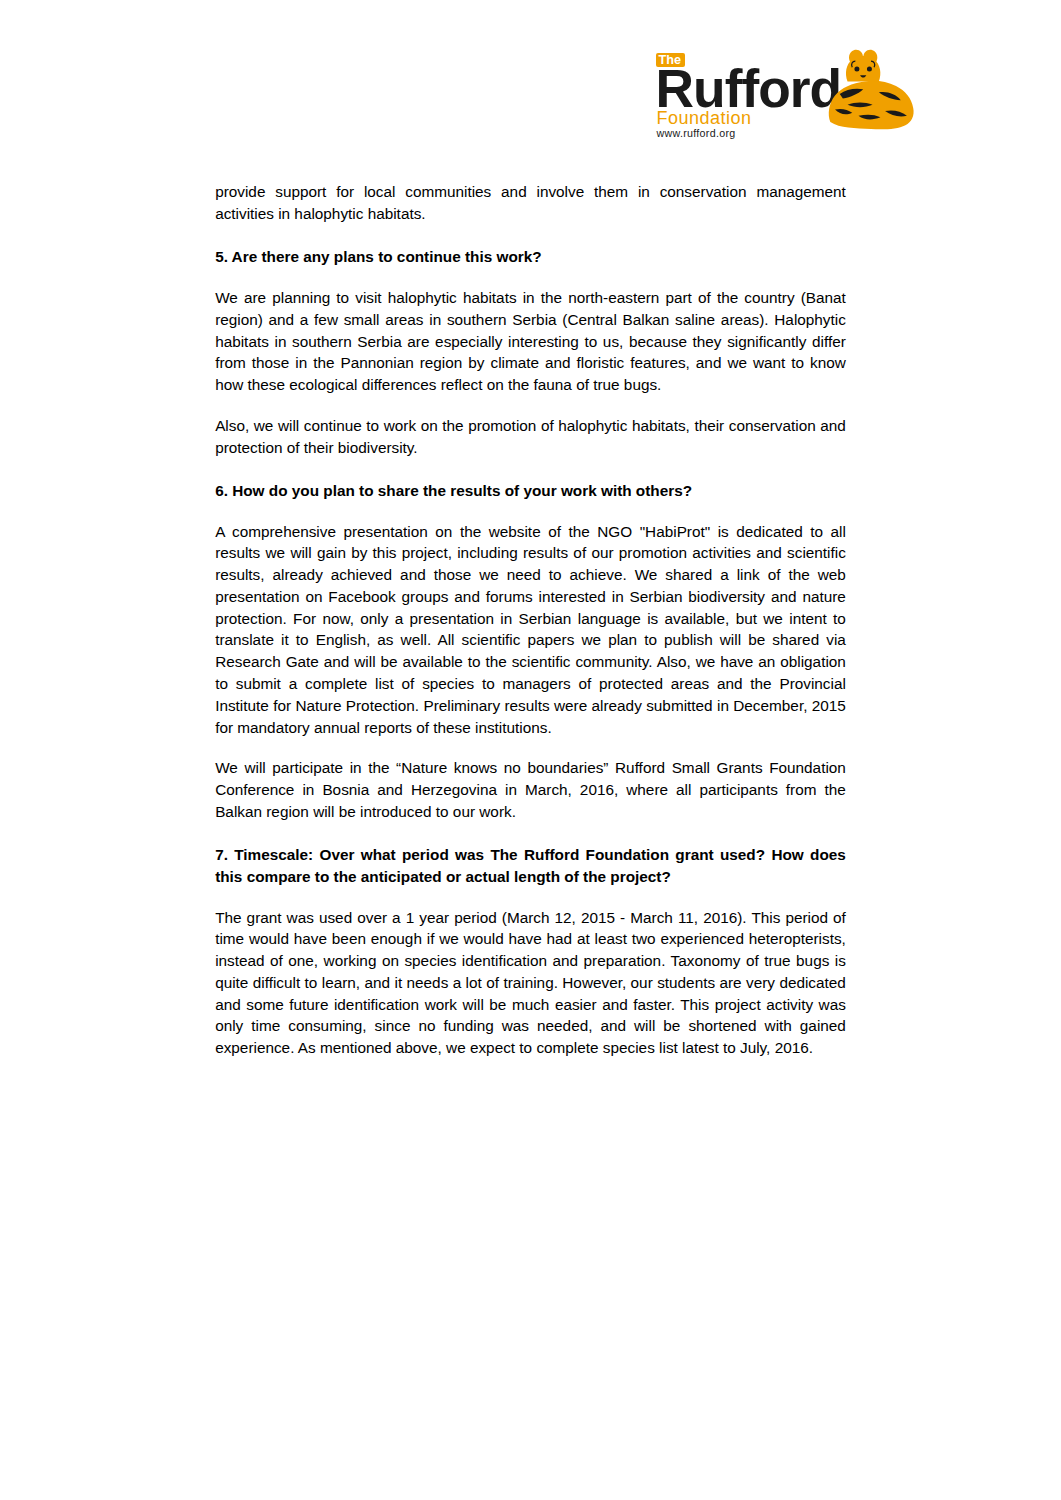The Rufford Foundation www.rufford.org
provide support for local communities and involve them in conservation management activities in halophytic habitats.
5. Are there any plans to continue this work?
We are planning to visit halophytic habitats in the north-eastern part of the country (Banat region) and a few small areas in southern Serbia (Central Balkan saline areas). Halophytic habitats in southern Serbia are especially interesting to us, because they significantly differ from those in the Pannonian region by climate and floristic features, and we want to know how these ecological differences reflect on the fauna of true bugs.
Also, we will continue to work on the promotion of halophytic habitats, their conservation and protection of their biodiversity.
6. How do you plan to share the results of your work with others?
A comprehensive presentation on the website of the NGO "HabiProt" is dedicated to all results we will gain by this project, including results of our promotion activities and scientific results, already achieved and those we need to achieve. We shared a link of the web presentation on Facebook groups and forums interested in Serbian biodiversity and nature protection. For now, only a presentation in Serbian language is available, but we intent to translate it to English, as well. All scientific papers we plan to publish will be shared via Research Gate and will be available to the scientific community. Also, we have an obligation to submit a complete list of species to managers of protected areas and the Provincial Institute for Nature Protection. Preliminary results were already submitted in December, 2015 for mandatory annual reports of these institutions.
We will participate in the “Nature knows no boundaries” Rufford Small Grants Foundation Conference in Bosnia and Herzegovina in March, 2016, where all participants from the Balkan region will be introduced to our work.
7. Timescale: Over what period was The Rufford Foundation grant used? How does this compare to the anticipated or actual length of the project?
The grant was used over a 1 year period (March 12, 2015 - March 11, 2016). This period of time would have been enough if we would have had at least two experienced heteropterists, instead of one, working on species identification and preparation. Taxonomy of true bugs is quite difficult to learn, and it needs a lot of training. However, our students are very dedicated and some future identification work will be much easier and faster. This project activity was only time consuming, since no funding was needed, and will be shortened with gained experience. As mentioned above, we expect to complete species list latest to July, 2016.